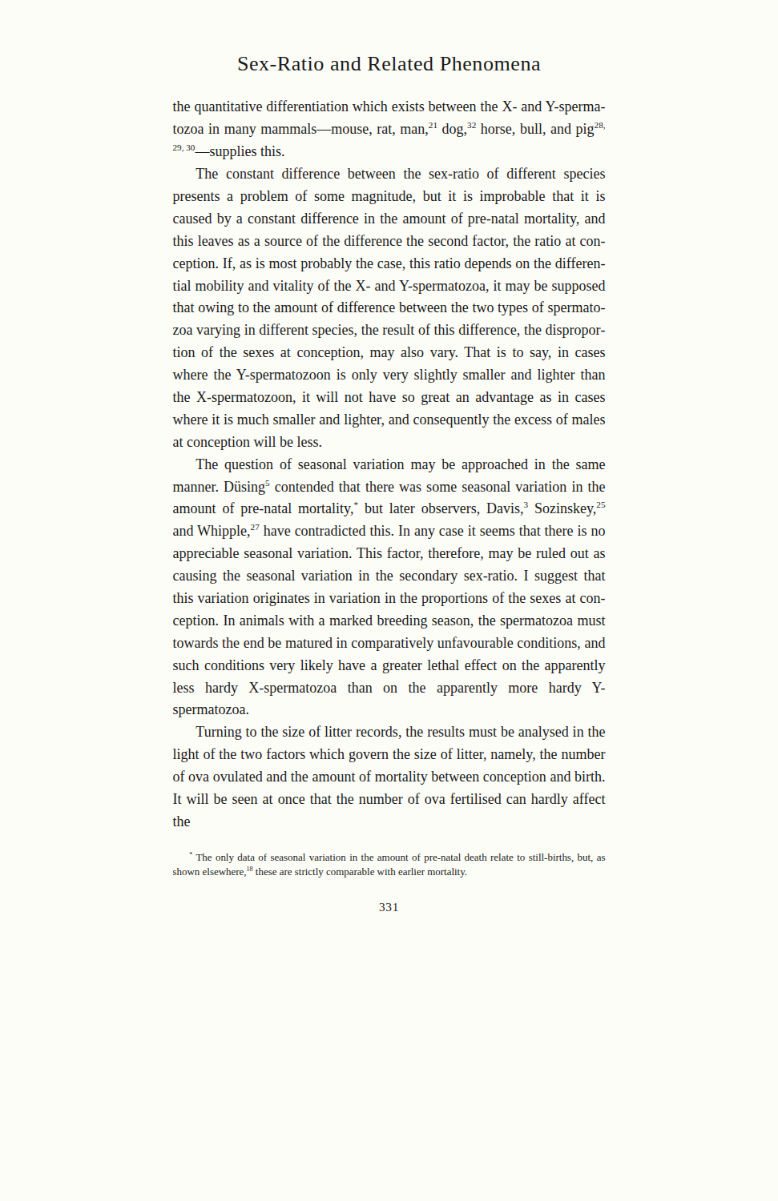Sex-Ratio and Related Phenomena
the quantitative differentiation which exists between the X- and Y-spermatozoa in many mammals—mouse, rat, man,21 dog,32 horse, bull, and pig28, 29, 30—supplies this.
The constant difference between the sex-ratio of different species presents a problem of some magnitude, but it is improbable that it is caused by a constant difference in the amount of pre-natal mortality, and this leaves as a source of the difference the second factor, the ratio at conception. If, as is most probably the case, this ratio depends on the differential mobility and vitality of the X- and Y-spermatozoa, it may be supposed that owing to the amount of difference between the two types of spermatozoa varying in different species, the result of this difference, the disproportion of the sexes at conception, may also vary. That is to say, in cases where the Y-spermatozoon is only very slightly smaller and lighter than the X-spermatozoon, it will not have so great an advantage as in cases where it is much smaller and lighter, and consequently the excess of males at conception will be less.
The question of seasonal variation may be approached in the same manner. Düsing5 contended that there was some seasonal variation in the amount of pre-natal mortality,* but later observers, Davis,3 Sozinskey,25 and Whipple,27 have contradicted this. In any case it seems that there is no appreciable seasonal variation. This factor, therefore, may be ruled out as causing the seasonal variation in the secondary sex-ratio. I suggest that this variation originates in variation in the proportions of the sexes at conception. In animals with a marked breeding season, the spermatozoa must towards the end be matured in comparatively unfavourable conditions, and such conditions very likely have a greater lethal effect on the apparently less hardy X-spermatozoa than on the apparently more hardy Y-spermatozoa.
Turning to the size of litter records, the results must be analysed in the light of the two factors which govern the size of litter, namely, the number of ova ovulated and the amount of mortality between conception and birth. It will be seen at once that the number of ova fertilised can hardly affect the
* The only data of seasonal variation in the amount of pre-natal death relate to still-births, but, as shown elsewhere,18 these are strictly comparable with earlier mortality.
331